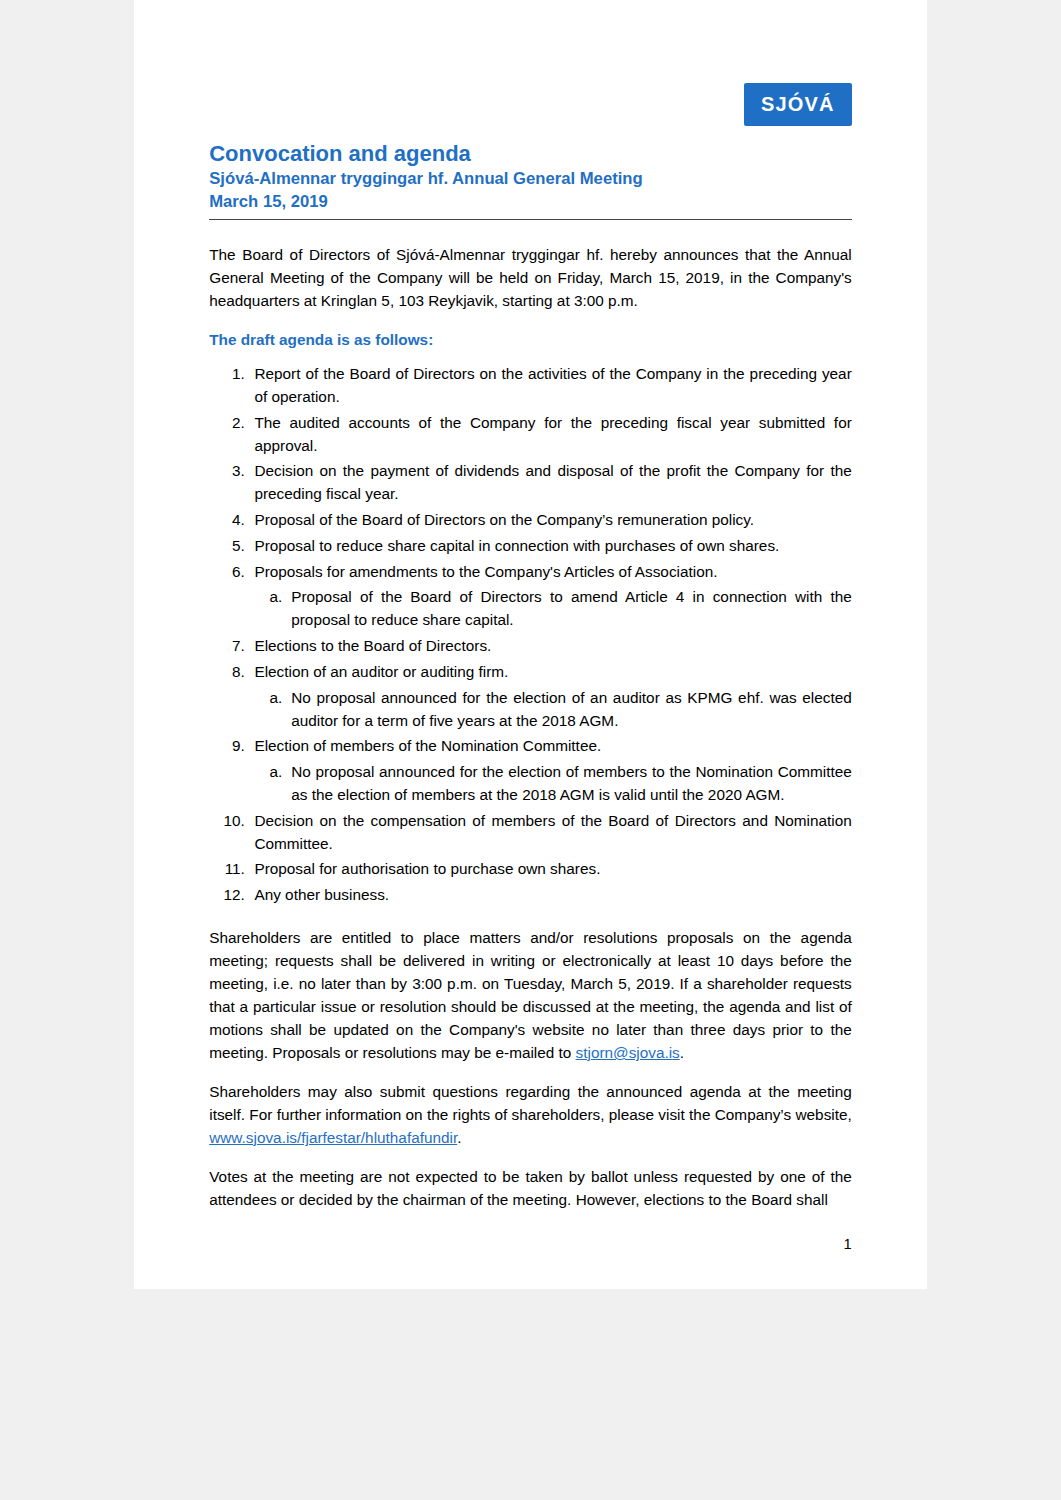SJÓVÁ
Convocation and agenda
Sjóvá-Almennar tryggingar hf. Annual General Meeting
March 15, 2019
The Board of Directors of Sjóvá-Almennar tryggingar hf. hereby announces that the Annual General Meeting of the Company will be held on Friday, March 15, 2019, in the Company's headquarters at Kringlan 5, 103 Reykjavik, starting at 3:00 p.m.
The draft agenda is as follows:
Report of the Board of Directors on the activities of the Company in the preceding year of operation.
The audited accounts of the Company for the preceding fiscal year submitted for approval.
Decision on the payment of dividends and disposal of the profit the Company for the preceding fiscal year.
Proposal of the Board of Directors on the Company’s remuneration policy.
Proposal to reduce share capital in connection with purchases of own shares.
Proposals for amendments to the Company's Articles of Association.
Proposal of the Board of Directors to amend Article 4 in connection with the proposal to reduce share capital.
Elections to the Board of Directors.
Election of an auditor or auditing firm.
No proposal announced for the election of an auditor as KPMG ehf. was elected auditor for a term of five years at the 2018 AGM.
Election of members of the Nomination Committee.
No proposal announced for the election of members to the Nomination Committee as the election of members at the 2018 AGM is valid until the 2020 AGM.
Decision on the compensation of members of the Board of Directors and Nomination Committee.
Proposal for authorisation to purchase own shares.
Any other business.
Shareholders are entitled to place matters and/or resolutions proposals on the agenda meeting; requests shall be delivered in writing or electronically at least 10 days before the meeting, i.e. no later than by 3:00 p.m. on Tuesday, March 5, 2019. If a shareholder requests that a particular issue or resolution should be discussed at the meeting, the agenda and list of motions shall be updated on the Company's website no later than three days prior to the meeting. Proposals or resolutions may be e-mailed to stjorn@sjova.is.
Shareholders may also submit questions regarding the announced agenda at the meeting itself. For further information on the rights of shareholders, please visit the Company’s website, www.sjova.is/fjarfestar/hluthafafundir.
Votes at the meeting are not expected to be taken by ballot unless requested by one of the attendees or decided by the chairman of the meeting. However, elections to the Board shall
1